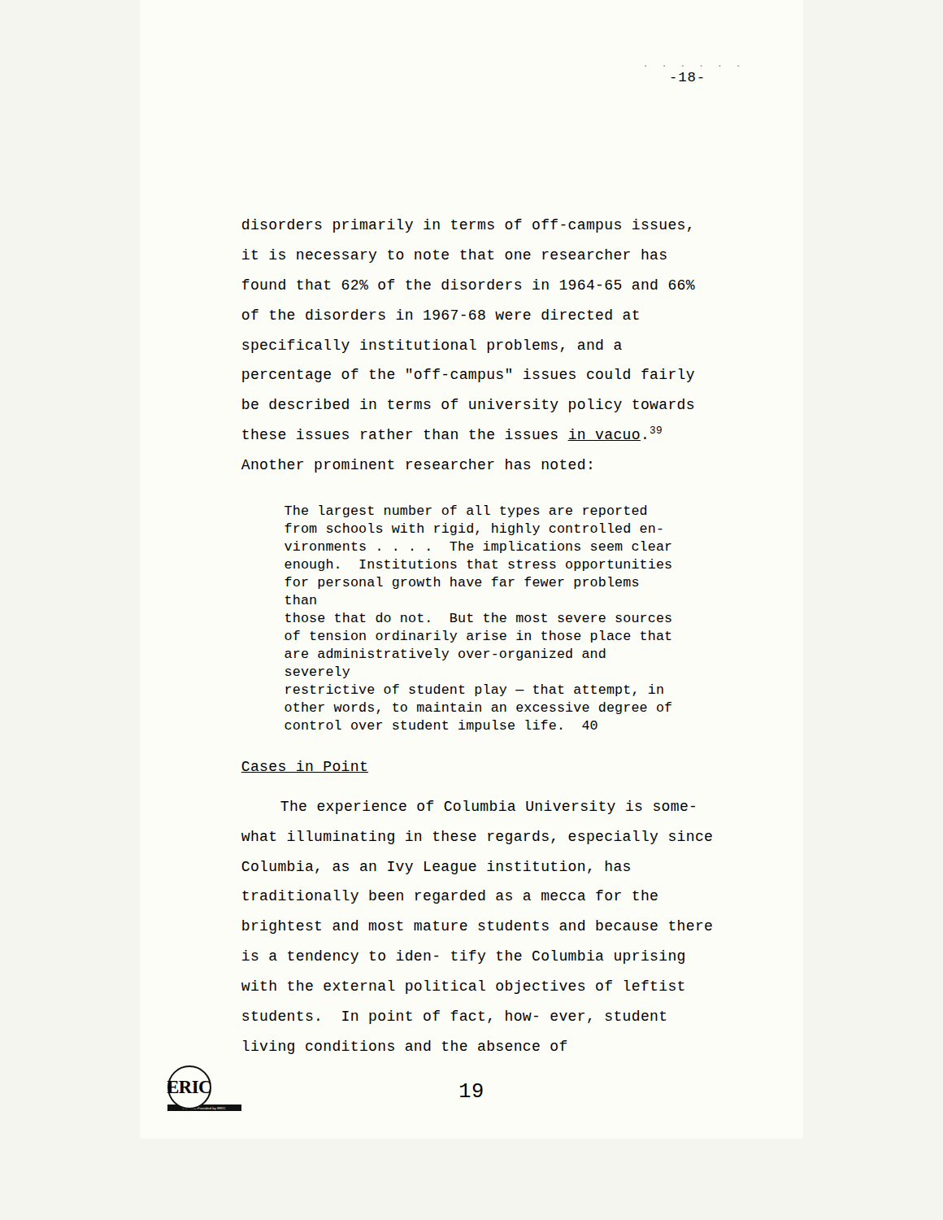. . . . . .
-18-
disorders primarily in terms of off-campus issues, it is necessary to note that one researcher has found that 62% of the disorders in 1964-65 and 66% of the disorders in 1967-68 were directed at specifically institutional problems, and a percentage of the "off-campus" issues could fairly be described in terms of university policy towards these issues rather than the issues in vacuo.39 Another prominent researcher has noted:
The largest number of all types are reported
from schools with rigid, highly controlled en-
vironments . . . . The implications seem clear
enough. Institutions that stress opportunities
for personal growth have far fewer problems than
those that do not. But the most severe sources
of tension ordinarily arise in those place that
are administratively over-organized and severely
restrictive of student play — that attempt, in
other words, to maintain an excessive degree of
control over student impulse life. 40
Cases in Point
The experience of Columbia University is some- what illuminating in these regards, especially since Columbia, as an Ivy League institution, has traditionally been regarded as a mecca for the brightest and most mature students and because there is a tendency to iden- tify the Columbia uprising with the external political objectives of leftist students. In point of fact, how- ever, student living conditions and the absence of
ERIC
Full Text Provided by ERIC
19